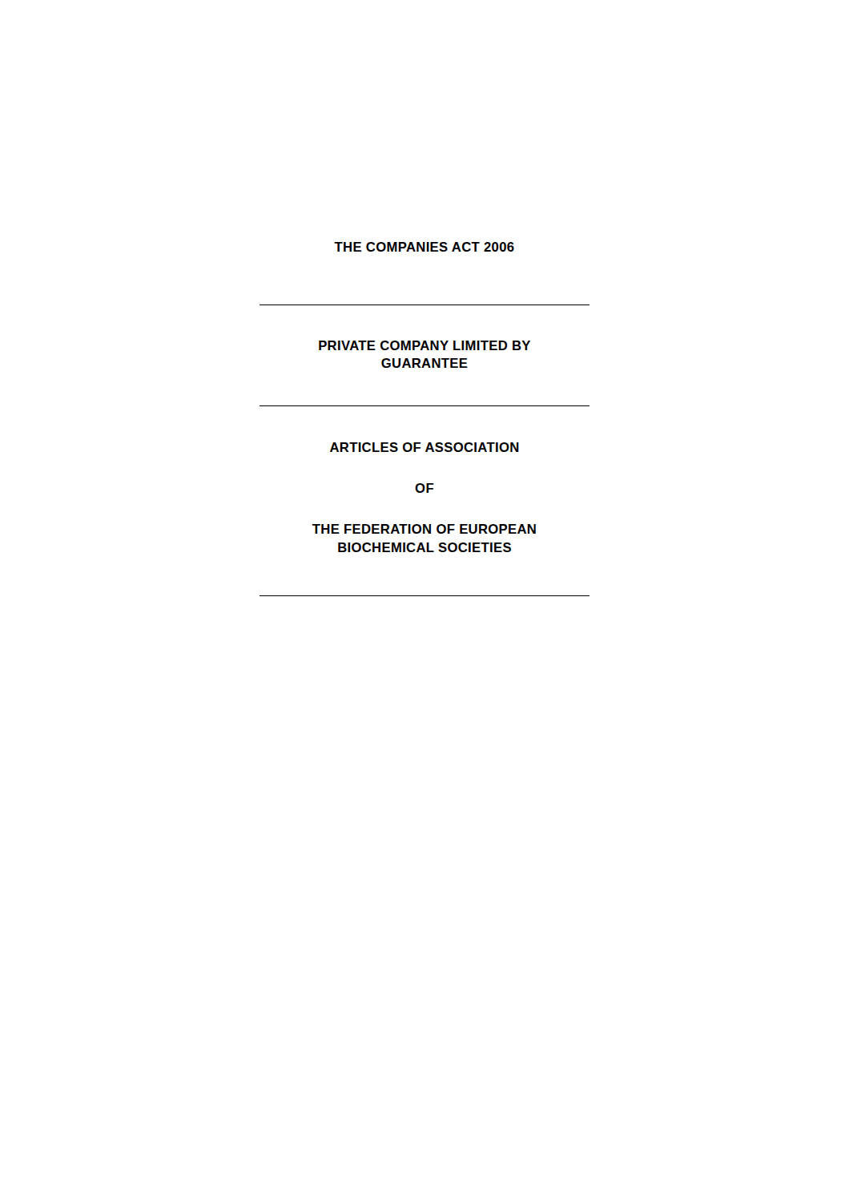THE COMPANIES ACT 2006
PRIVATE COMPANY LIMITED BY
GUARANTEE
ARTICLES OF ASSOCIATION
OF
THE FEDERATION OF EUROPEAN
BIOCHEMICAL SOCIETIES